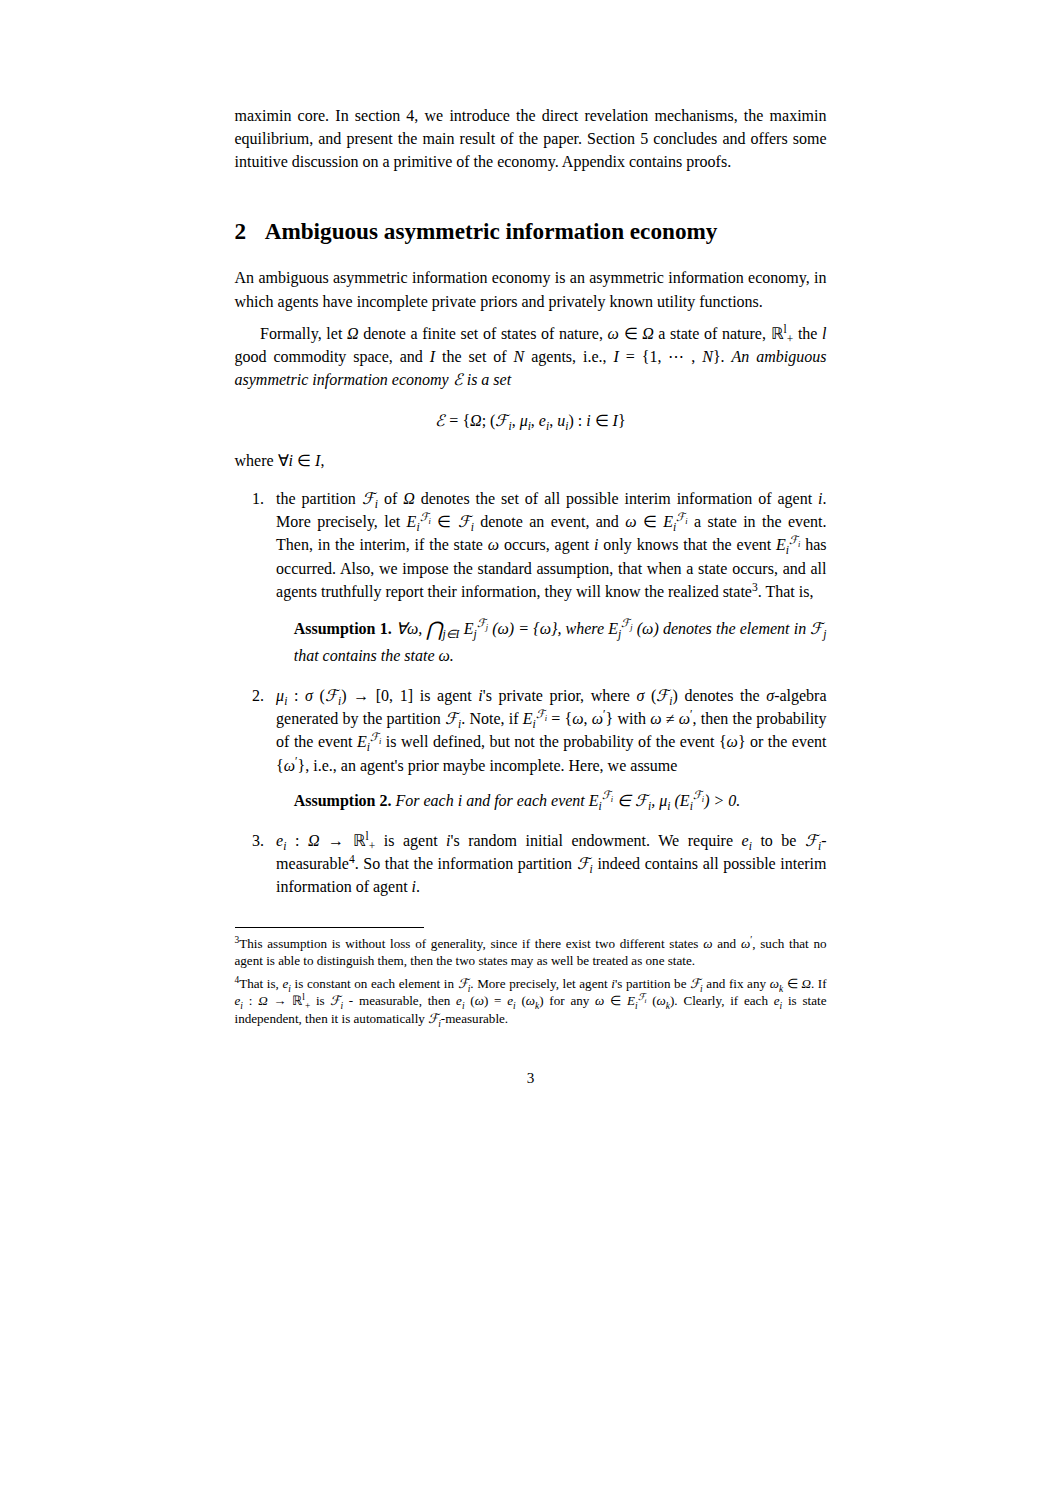maximin core. In section 4, we introduce the direct revelation mechanisms, the maximin equilibrium, and present the main result of the paper. Section 5 concludes and offers some intuitive discussion on a primitive of the economy. Appendix contains proofs.
2 Ambiguous asymmetric information economy
An ambiguous asymmetric information economy is an asymmetric information economy, in which agents have incomplete private priors and privately known utility functions.
Formally, let Ω denote a finite set of states of nature, ω ∈ Ω a state of nature, ℝl+ the l good commodity space, and I the set of N agents, i.e., I = {1, ⋯ , N}. An ambiguous asymmetric information economy ℰ is a set
ℰ = {Ω; (ℱi, μi, ei, ui) : i ∈ I}
where ∀i ∈ I,
the partition ℱi of Ω denotes the set of all possible interim information of agent i. More precisely, let Eiℱi ∈ ℱi denote an event, and ω ∈ Eiℱi a state in the event. Then, in the interim, if the state ω occurs, agent i only knows that the event Eiℱi has occurred. Also, we impose the standard assumption, that when a state occurs, and all agents truthfully report their information, they will know the realized state3. That is,
Assumption 1. ∀ω, ⋂j∈I Ejℱj (ω) = {ω}, where Ejℱj (ω) denotes the element in ℱj that contains the state ω.
μi : σ (ℱi) → [0, 1] is agent i's private prior, where σ (ℱi) denotes the σ-algebra generated by the partition ℱi. Note, if Eiℱi = {ω, ω′} with ω ≠ ω′, then the probability of the event Eiℱi is well defined, but not the probability of the event {ω} or the event {ω′}, i.e., an agent's prior maybe incomplete. Here, we assume
Assumption 2. For each i and for each event Eiℱi ∈ ℱi, μi (Eiℱi) > 0.
ei : Ω → ℝl+ is agent i's random initial endowment. We require ei to be ℱi-measurable4. So that the information partition ℱi indeed contains all possible interim information of agent i.
3This assumption is without loss of generality, since if there exist two different states ω and ω′, such that no agent is able to distinguish them, then the two states may as well be treated as one state.
4That is, ei is constant on each element in ℱi. More precisely, let agent i's partition be ℱi and fix any ωk ∈ Ω. If ei : Ω → ℝl+ is ℱi - measurable, then ei (ω) = ei (ωk) for any ω ∈ Eiℱi (ωk). Clearly, if each ei is state independent, then it is automatically ℱi-measurable.
3